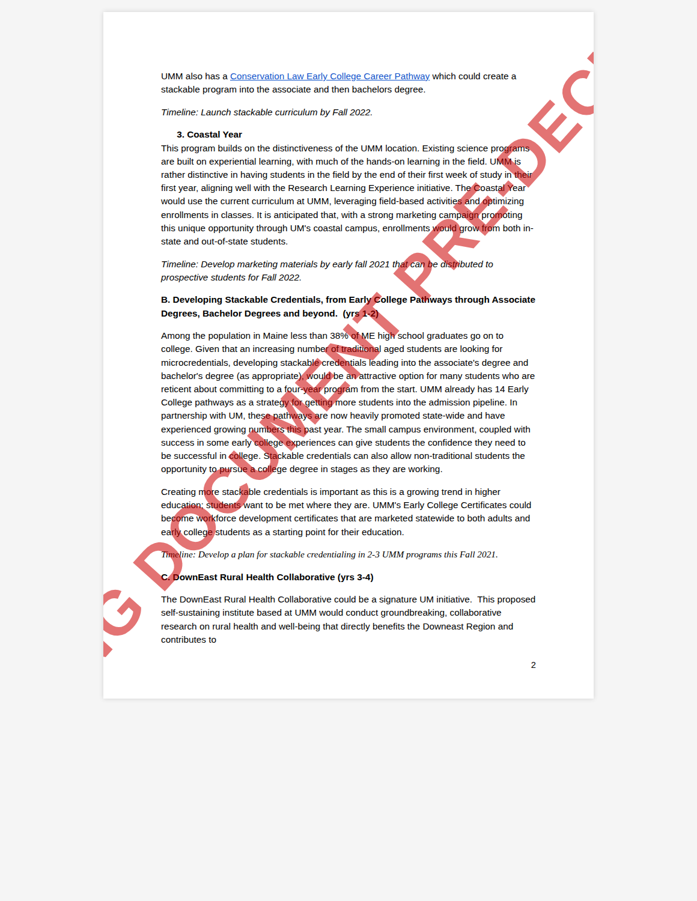UMM also has a Conservation Law Early College Career Pathway which could create a stackable program into the associate and then bachelors degree.
Timeline: Launch stackable curriculum by Fall 2022.
Coastal Year
This program builds on the distinctiveness of the UMM location. Existing science programs are built on experiential learning, with much of the hands-on learning in the field. UMM is rather distinctive in having students in the field by the end of their first week of study in their first year, aligning well with the Research Learning Experience initiative. The Coastal Year would use the current curriculum at UMM, leveraging field-based activities and optimizing enrollments in classes. It is anticipated that, with a strong marketing campaign promoting this unique opportunity through UM's coastal campus, enrollments would grow from both in-state and out-of-state students.
Timeline: Develop marketing materials by early fall 2021 that can be distributed to prospective students for Fall 2022.
B. Developing Stackable Credentials, from Early College Pathways through Associate Degrees, Bachelor Degrees and beyond. (yrs 1-2)
Among the population in Maine less than 38% of ME high school graduates go on to college. Given that an increasing number of traditional aged students are looking for microcredentials, developing stackable credentials leading into the associate's degree and bachelor's degree (as appropriate), would be an attractive option for many students who are reticent about committing to a four-year program from the start. UMM already has 14 Early College pathways as a strategy for getting more students into the admission pipeline. In partnership with UM, these pathways are now heavily promoted state-wide and have experienced growing numbers this past year. The small campus environment, coupled with success in some early college experiences can give students the confidence they need to be successful in college. Stackable credentials can also allow non-traditional students the opportunity to pursue a college degree in stages as they are working.
Creating more stackable credentials is important as this is a growing trend in higher education; students want to be met where they are. UMM's Early College Certificates could become workforce development certificates that are marketed statewide to both adults and early college students as a starting point for their education.
Timeline: Develop a plan for stackable credentialing in 2-3 UMM programs this Fall 2021.
C. DownEast Rural Health Collaborative (yrs 3-4)
The DownEast Rural Health Collaborative could be a signature UM initiative. This proposed self-sustaining institute based at UMM would conduct groundbreaking, collaborative research on rural health and well-being that directly benefits the Downeast Region and contributes to
WORKING DOCUMENT PRE-DECISIONAL
2